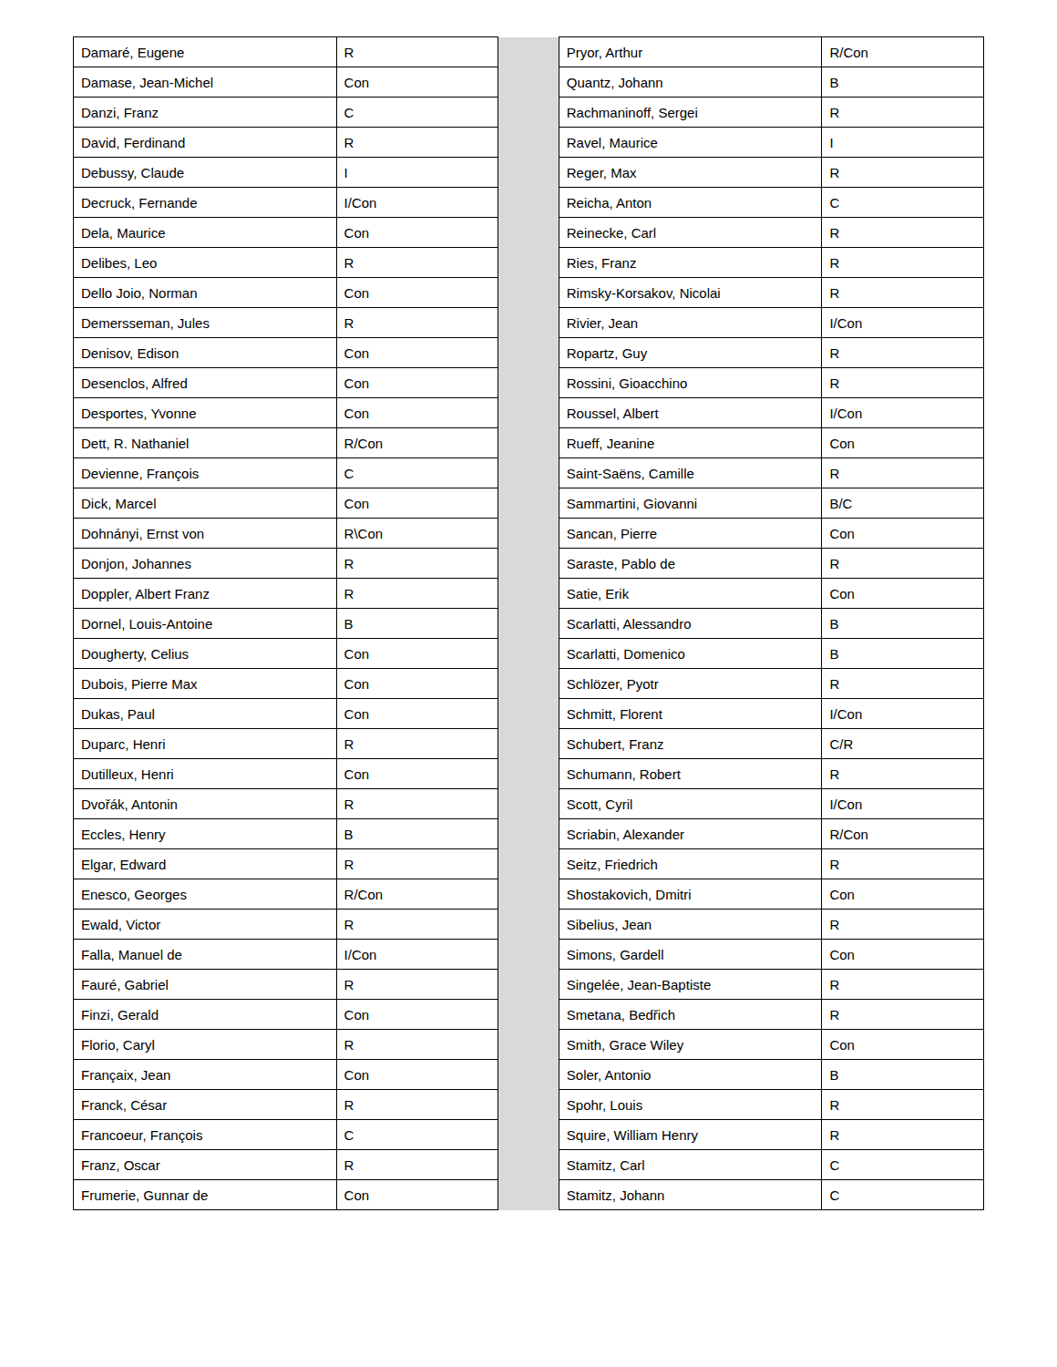| Damaré, Eugene | R | | Pryor, Arthur | R/Con |
| Damase, Jean-Michel | Con | | Quantz, Johann | B |
| Danzi, Franz | C | | Rachmaninoff, Sergei | R |
| David, Ferdinand | R | | Ravel, Maurice | I |
| Debussy, Claude | I | | Reger, Max | R |
| Decruck, Fernande | I/Con | | Reicha, Anton | C |
| Dela, Maurice | Con | | Reinecke, Carl | R |
| Delibes, Leo | R | | Ries, Franz | R |
| Dello Joio, Norman | Con | | Rimsky-Korsakov, Nicolai | R |
| Demersseman, Jules | R | | Rivier, Jean | I/Con |
| Denisov, Edison | Con | | Ropartz, Guy | R |
| Desenclos, Alfred | Con | | Rossini, Gioacchino | R |
| Desportes, Yvonne | Con | | Roussel, Albert | I/Con |
| Dett, R. Nathaniel | R/Con | | Rueff, Jeanine | Con |
| Devienne, François | C | | Saint-Saëns, Camille | R |
| Dick, Marcel | Con | | Sammartini, Giovanni | B/C |
| Dohnányi, Ernst von | R\Con | | Sancan, Pierre | Con |
| Donjon, Johannes | R | | Saraste, Pablo de | R |
| Doppler, Albert Franz | R | | Satie, Erik | Con |
| Dornel, Louis-Antoine | B | | Scarlatti, Alessandro | B |
| Dougherty, Celius | Con | | Scarlatti, Domenico | B |
| Dubois, Pierre Max | Con | | Schlözer, Pyotr | R |
| Dukas, Paul | Con | | Schmitt, Florent | I/Con |
| Duparc, Henri | R | | Schubert, Franz | C/R |
| Dutilleux, Henri | Con | | Schumann, Robert | R |
| Dvořák, Antonin | R | | Scott, Cyril | I/Con |
| Eccles, Henry | B | | Scriabin, Alexander | R/Con |
| Elgar, Edward | R | | Seitz, Friedrich | R |
| Enesco, Georges | R/Con | | Shostakovich, Dmitri | Con |
| Ewald, Victor | R | | Sibelius, Jean | R |
| Falla, Manuel de | I/Con | | Simons, Gardell | Con |
| Fauré, Gabriel | R | | Singelée, Jean-Baptiste | R |
| Finzi, Gerald | Con | | Smetana, Bedřich | R |
| Florio, Caryl | R | | Smith, Grace Wiley | Con |
| Françaix, Jean | Con | | Soler, Antonio | B |
| Franck, César | R | | Spohr, Louis | R |
| Francoeur, François | C | | Squire, William Henry | R |
| Franz, Oscar | R | | Stamitz, Carl | C |
| Frumerie, Gunnar de | Con | | Stamitz, Johann | C |